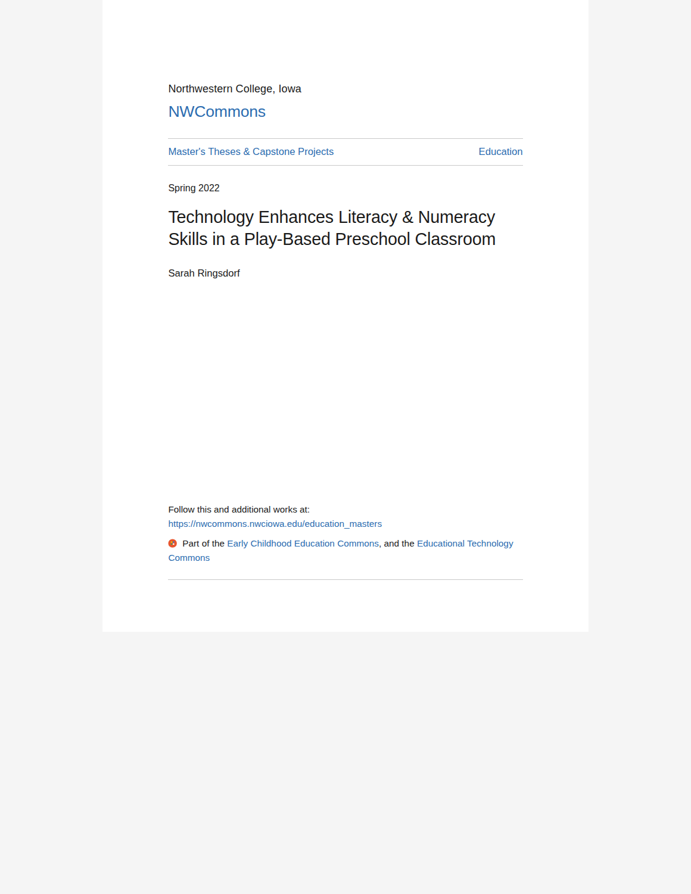Northwestern College, Iowa
NWCommons
Master's Theses & Capstone Projects Education
Spring 2022
Technology Enhances Literacy & Numeracy Skills in a Play-Based Preschool Classroom
Sarah Ringsdorf
Follow this and additional works at: https://nwcommons.nwciowa.edu/education_masters
Part of the Early Childhood Education Commons, and the Educational Technology Commons